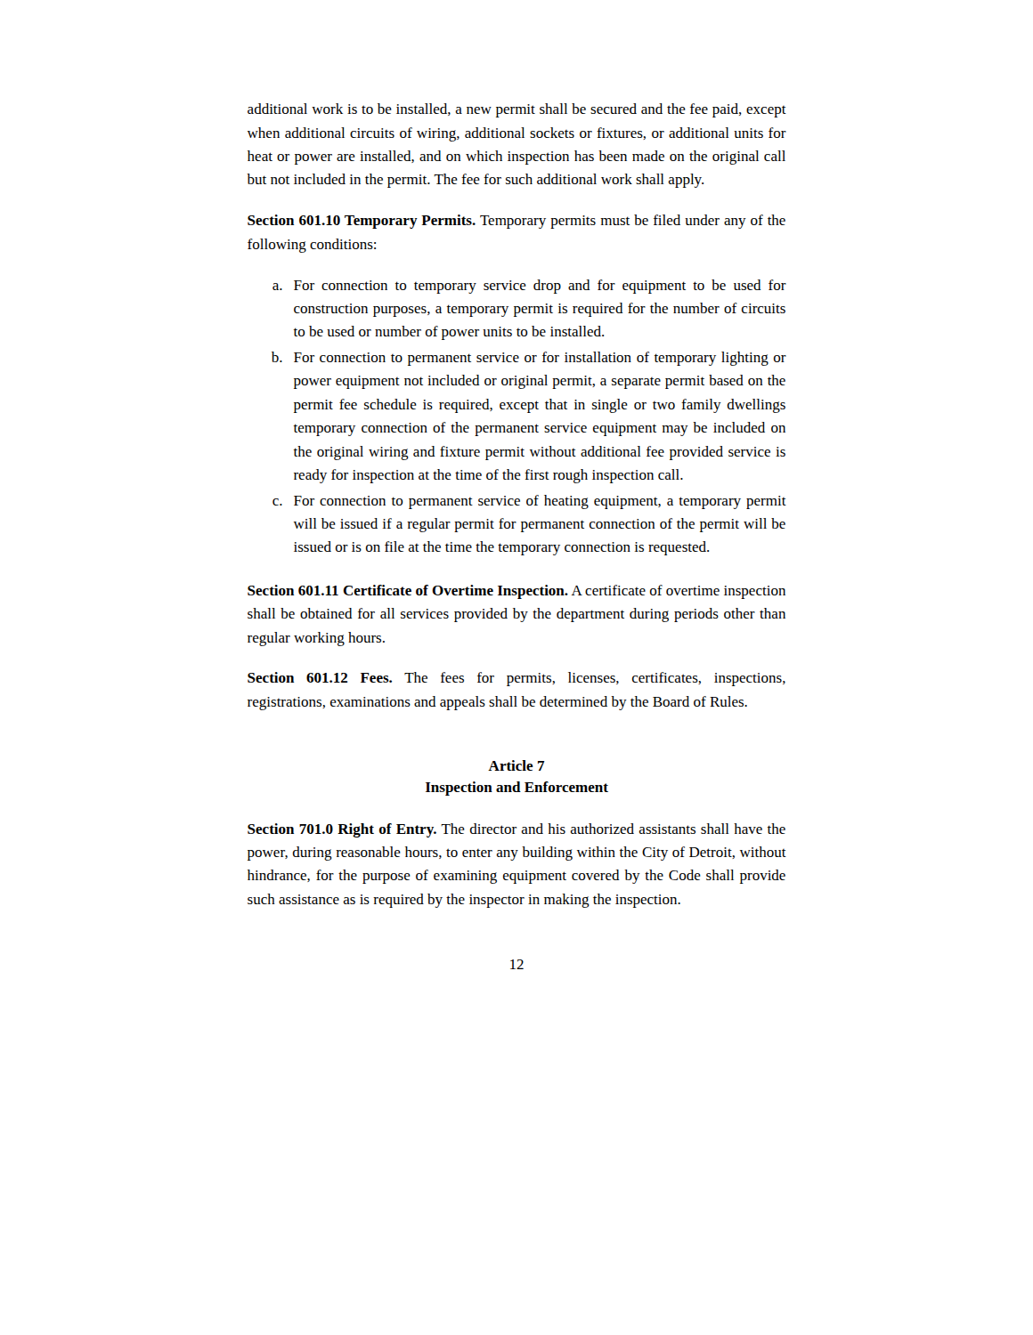additional work is to be installed, a new permit shall be secured and the fee paid, except when additional circuits of wiring, additional sockets or fixtures, or additional units for heat or power are installed, and on which inspection has been made on the original call but not included in the permit. The fee for such additional work shall apply.
Section 601.10 Temporary Permits. Temporary permits must be filed under any of the following conditions:
For connection to temporary service drop and for equipment to be used for construction purposes, a temporary permit is required for the number of circuits to be used or number of power units to be installed.
For connection to permanent service or for installation of temporary lighting or power equipment not included or original permit, a separate permit based on the permit fee schedule is required, except that in single or two family dwellings temporary connection of the permanent service equipment may be included on the original wiring and fixture permit without additional fee provided service is ready for inspection at the time of the first rough inspection call.
For connection to permanent service of heating equipment, a temporary permit will be issued if a regular permit for permanent connection of the permit will be issued or is on file at the time the temporary connection is requested.
Section 601.11 Certificate of Overtime Inspection. A certificate of overtime inspection shall be obtained for all services provided by the department during periods other than regular working hours.
Section 601.12 Fees. The fees for permits, licenses, certificates, inspections, registrations, examinations and appeals shall be determined by the Board of Rules.
Article 7 Inspection and Enforcement
Section 701.0 Right of Entry. The director and his authorized assistants shall have the power, during reasonable hours, to enter any building within the City of Detroit, without hindrance, for the purpose of examining equipment covered by the Code shall provide such assistance as is required by the inspector in making the inspection.
12